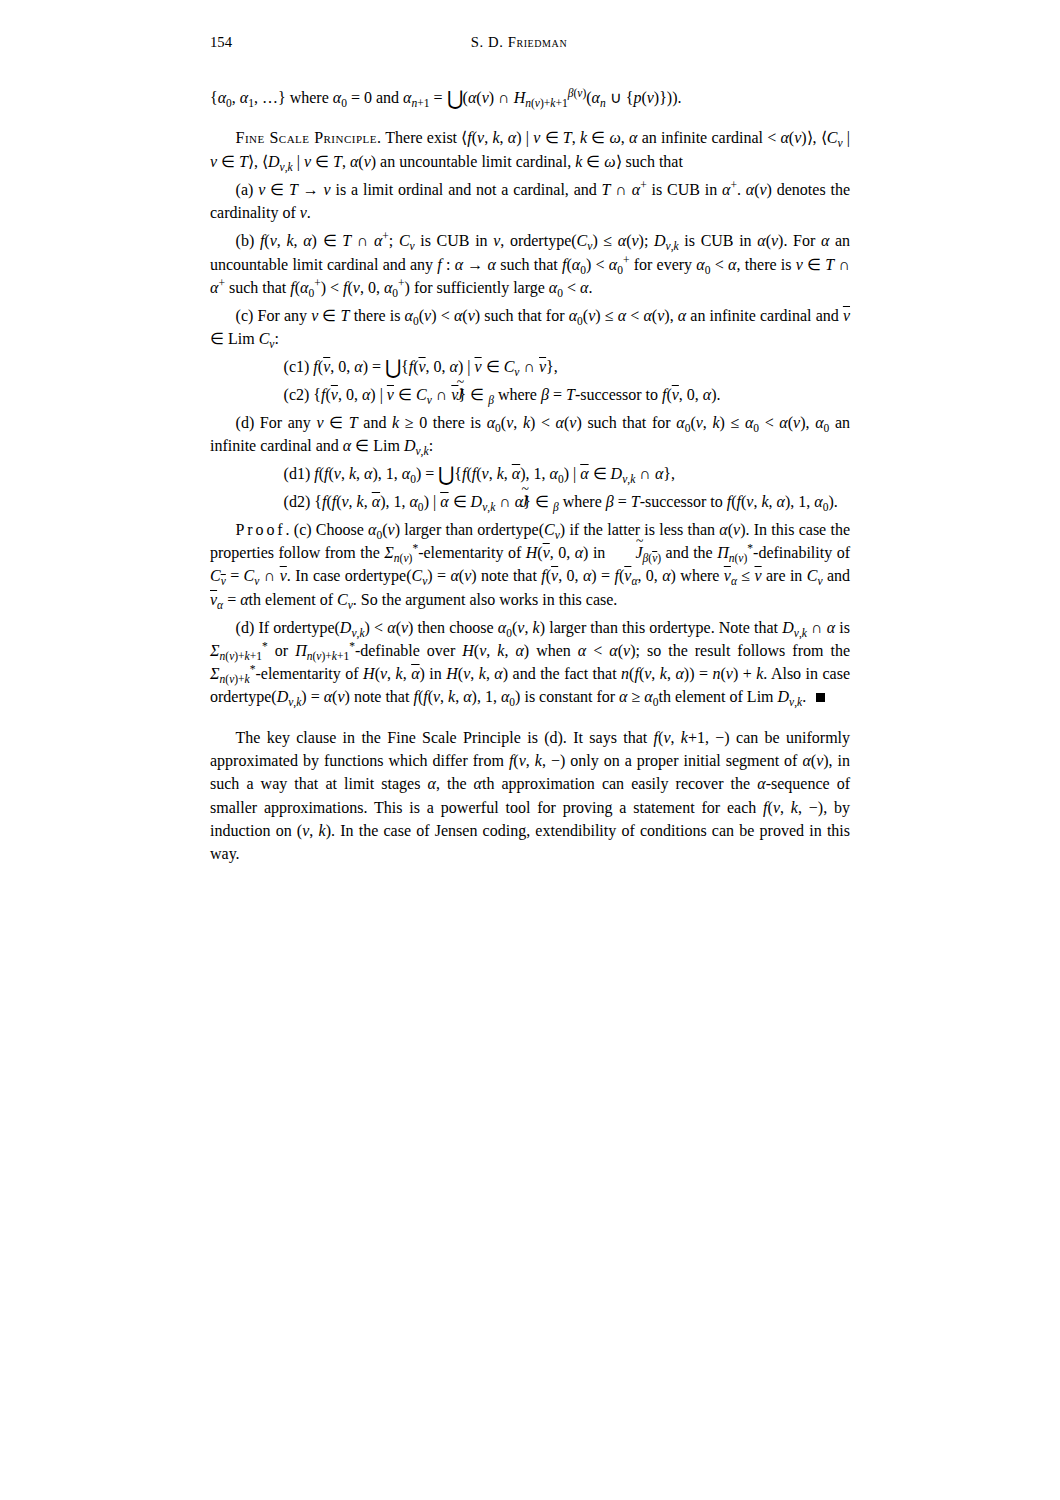154 S. D. Friedman
{α0, α1, …} where α0 = 0 and αn+1 = ⋃(α(ν) ∩ Hn(ν)+k+1β(ν)(αn ∪ {p(ν)})).
Fine Scale Principle. There exist ⟨f(ν, k, α) | ν ∈ T, k ∈ ω, α an infinite cardinal < α(ν)⟩, ⟨Cν | ν ∈ T⟩, ⟨Dν,k | ν ∈ T, α(ν) an uncountable limit cardinal, k ∈ ω⟩ such that
(a) ν ∈ T → ν is a limit ordinal and not a cardinal, and T ∩ α+ is CUB in α+. α(ν) denotes the cardinality of ν.
(b) f(ν, k, α) ∈ T ∩ α+; Cν is CUB in ν, ordertype(Cν) ≤ α(ν); Dν,k is CUB in α(ν). For α an uncountable limit cardinal and any f : α → α such that f(α0) < α0+ for every α0 < α, there is ν ∈ T ∩ α+ such that f(α0+) < f(ν, 0, α0+) for sufficiently large α0 < α.
(c) For any ν ∈ T there is α0(ν) < α(ν) such that for α0(ν) ≤ α < α(ν), α an infinite cardinal and ν ∈ Lim Cν:
(c1) f(ν, 0, α) = ⋃{f(ν, 0, α) | ν ∈ Cν ∩ ν},
(c2) {f(ν, 0, α) | ν ∈ Cν ∩ ν} ∈ Jβ where β = T-successor to f(ν, 0, α).
(d) For any ν ∈ T and k ≥ 0 there is α0(ν, k) < α(ν) such that for α0(ν, k) ≤ α0 < α(ν), α0 an infinite cardinal and α ∈ Lim Dν,k:
(d1) f(f(ν, k, α), 1, α0) = ⋃{f(f(ν, k, α), 1, α0) | α ∈ Dν,k ∩ α},
(d2) {f(f(ν, k, α), 1, α0) | α ∈ Dν,k ∩ α} ∈ Jβ where β = T-successor to f(f(ν, k, α), 1, α0).
Proof. (c) Choose α0(ν) larger than ordertype(Cν) if the latter is less than α(ν). In this case the properties follow from the Σn(ν)*-elementarity of H(ν, 0, α) in Jβ(ν) and the Πn(ν)*-definability of Cν = Cν ∩ ν. In case ordertype(Cν) = α(ν) note that f(ν, 0, α) = f(να, 0, α) where να ≤ ν are in Cν and να = αth element of Cν. So the argument also works in this case.
(d) If ordertype(Dν,k) < α(ν) then choose α0(ν, k) larger than this ordertype. Note that Dν,k ∩ α is Σn(ν)+k+1* or Πn(ν)+k+1*-definable over H(ν, k, α) when α < α(ν); so the result follows from the Σn(ν)+k*-elementarity of H(ν, k, α) in H(ν, k, α) and the fact that n(f(ν, k, α)) = n(ν) + k. Also in case ordertype(Dν,k) = α(ν) note that f(f(ν, k, α), 1, α0) is constant for α ≥ α0th element of Lim Dν,k.
The key clause in the Fine Scale Principle is (d). It says that f(ν, k+1, −) can be uniformly approximated by functions which differ from f(ν, k, −) only on a proper initial segment of α(ν), in such a way that at limit stages α, the αth approximation can easily recover the α-sequence of smaller approximations. This is a powerful tool for proving a statement for each f(ν, k, −), by induction on (ν, k). In the case of Jensen coding, extendibility of conditions can be proved in this way.